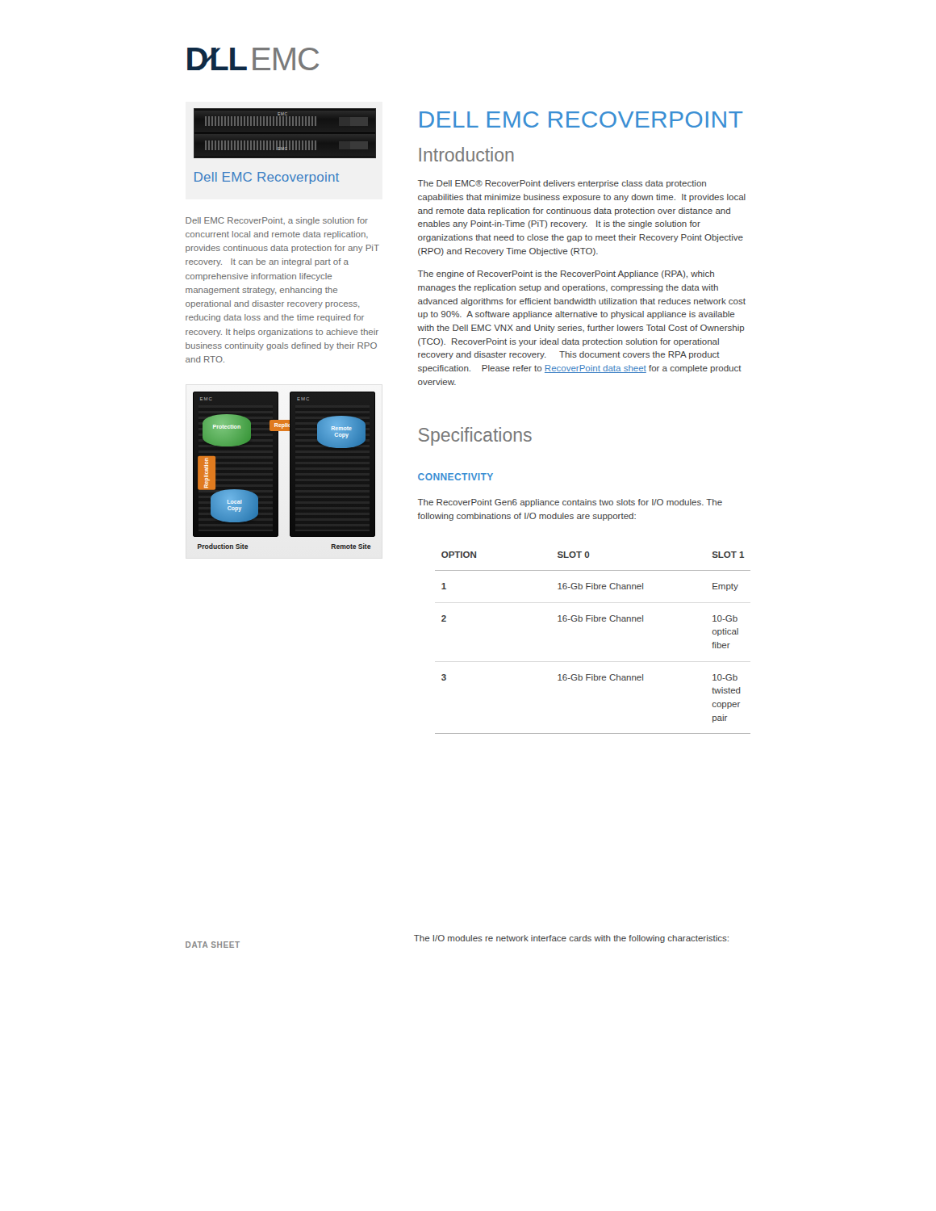D∕LL EMC
EMC
EMC
Dell EMC Recoverpoint
Dell EMC RecoverPoint, a single solution for concurrent local and remote data replication, provides continuous data protection for any PiT recovery. It can be an integral part of a comprehensive information lifecycle management strategy, enhancing the operational and disaster recovery process, reducing data loss and the time required for recovery. It helps organizations to achieve their business continuity goals defined by their RPO and RTO.
Protection
Local
Copy
Replication
Replication
Remote
Copy
Production Site Remote Site
DELL EMC RECOVERPOINT
Introduction
The Dell EMC® RecoverPoint delivers enterprise class data protection capabilities that minimize business exposure to any down time. It provides local and remote data replication for continuous data protection over distance and enables any Point-in-Time (PiT) recovery. It is the single solution for organizations that need to close the gap to meet their Recovery Point Objective (RPO) and Recovery Time Objective (RTO).
The engine of RecoverPoint is the RecoverPoint Appliance (RPA), which manages the replication setup and operations, compressing the data with advanced algorithms for efficient bandwidth utilization that reduces network cost up to 90%. A software appliance alternative to physical appliance is available with the Dell EMC VNX and Unity series, further lowers Total Cost of Ownership (TCO). RecoverPoint is your ideal data protection solution for operational recovery and disaster recovery. This document covers the RPA product specification. Please refer to RecoverPoint data sheet for a complete product overview.
Specifications
CONNECTIVITY
The RecoverPoint Gen6 appliance contains two slots for I/O modules. The following combinations of I/O modules are supported:
| OPTION | SLOT 0 | SLOT 1 |
| --- | --- | --- |
| 1 | 16-Gb Fibre Channel | Empty |
| 2 | 16-Gb Fibre Channel | 10-Gb optical fiber |
| 3 | 16-Gb Fibre Channel | 10-Gb twisted copper pair |
The I/O modules re network interface cards with the following characteristics:
DATA SHEET